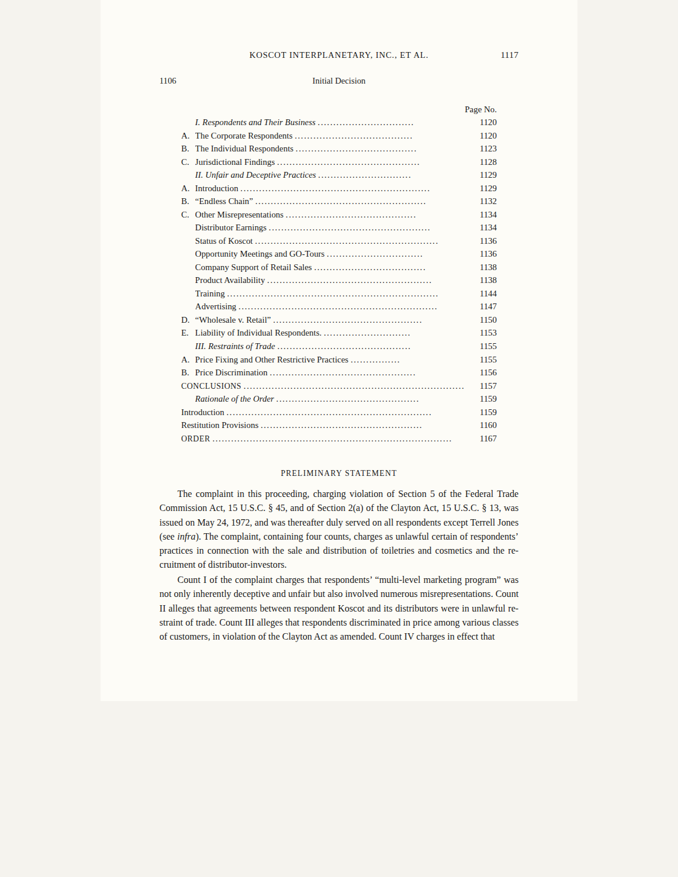Koscot Interplanetary, Inc., et al. 1117
1106 Initial Decision
| | | Page No. |
| | I. Respondents and Their Business ............................... | 1120 |
| A. | The Corporate Respondents ...................................... | 1120 |
| B. | The Individual Respondents ....................................... | 1123 |
| C. | Jurisdictional Findings .............................................. | 1128 |
| | II. Unfair and Deceptive Practices .............................. | 1129 |
| A. | Introduction ............................................................. | 1129 |
| B. | “Endless Chain” ....................................................... | 1132 |
| C. | Other Misrepresentations .......................................... | 1134 |
| | Distributor Earnings .................................................... | 1134 |
| | Status of Koscot ........................................................... | 1136 |
| | Opportunity Meetings and GO-Tours ............................... | 1136 |
| | Company Support of Retail Sales .................................... | 1138 |
| | Product Availability ..................................................... | 1138 |
| | Training .................................................................... | 1144 |
| | Advertising ................................................................ | 1147 |
| D. | “Wholesale v. Retail” ................................................ | 1150 |
| E. | Liability of Individual Respondents. ............................ | 1153 |
| | III. Restraints of Trade ........................................... | 1155 |
| A. | Price Fixing and Other Restrictive Practices ................ | 1155 |
| B. | Price Discrimination ............................................... | 1156 |
| Conclusions ....................................................................... | 1157 |
| | Rationale of the Order .............................................. | 1159 |
| Introduction .................................................................. | 1159 |
| Restitution Provisions .................................................... | 1160 |
| Order ............................................................................. | 1167 |
Preliminary Statement
The complaint in this proceeding, charging violation of Section 5 of the Federal Trade Commission Act, 15 U.S.C. § 45, and of Section 2(a) of the Clayton Act, 15 U.S.C. § 13, was issued on May 24, 1972, and was thereafter duly served on all respondents except Terrell Jones (see infra). The complaint, containing four counts, charges as unlawful certain of respondents’ practices in connection with the sale and distribution of toiletries and cosmetics and the recruitment of distributor-investors.
Count I of the complaint charges that respondents’ “multi-level marketing program” was not only inherently deceptive and unfair but also involved numerous misrepresentations. Count II alleges that agreements between respondent Koscot and its distributors were in unlawful restraint of trade. Count III alleges that respondents discriminated in price among various classes of customers, in violation of the Clayton Act as amended. Count IV charges in effect that